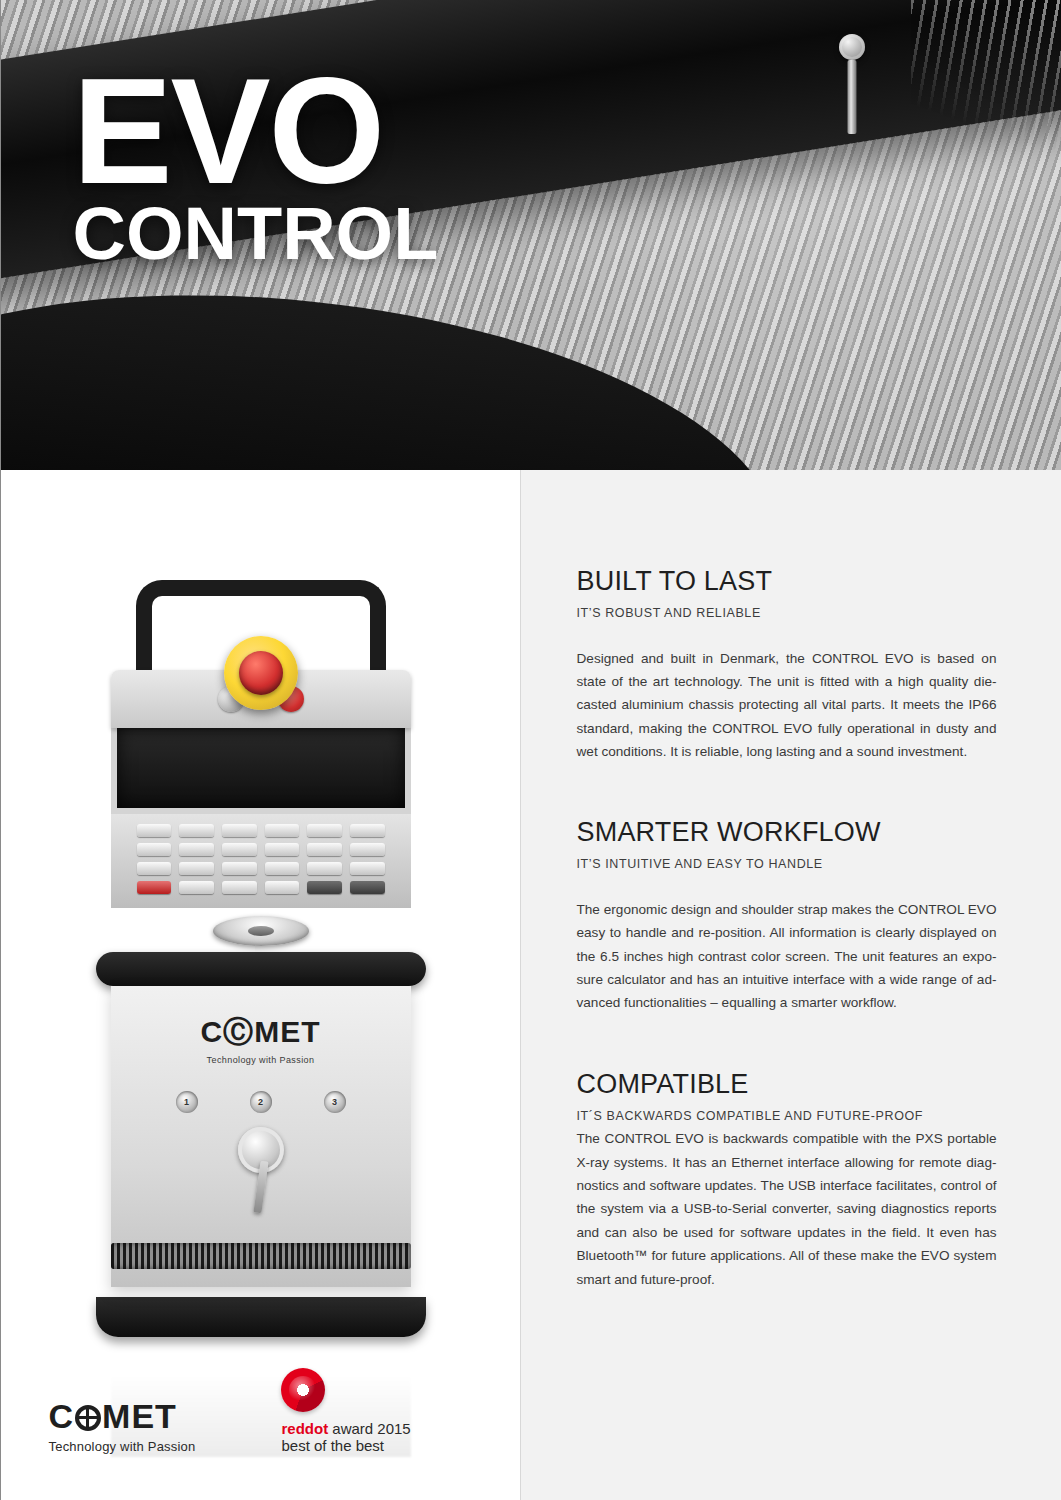EVO CONTROL
CⒸMET
Technology with Passion
1 2 3
C MET
Technology with Passion
red dot award 2015
best of the best
BUILT TO LAST
IT’S ROBUST AND RELIABLE
Designed and built in Denmark, the CONTROL EVO is based on state of the art technology. The unit is fitted with a high quality die-casted aluminium chassis protecting all vital parts. It meets the IP66 standard, making the CONTROL EVO fully operational in dusty and wet conditions. It is reliable, long lasting and a sound investment.
SMARTER WORKFLOW
IT’S INTUITIVE AND EASY TO HANDLE
The ergonomic design and shoulder strap makes the CONTROL EVO easy to handle and re-position. All information is clearly displayed on the 6.5 inches high contrast color screen. The unit features an exposure calculator and has an intuitive interface with a wide range of advanced functionalities – equalling a smarter workflow.
COMPATIBLE
IT´S BACKWARDS COMPATIBLE AND FUTURE-PROOF
The CONTROL EVO is backwards compatible with the PXS portable X-ray systems. It has an Ethernet interface allowing for remote diagnostics and software updates. The USB interface facilitates, control of the system via a USB-to-Serial converter, saving diagnostics reports and can also be used for software updates in the field. It even has Bluetooth™ for future applications. All of these make the EVO system smart and future-proof.